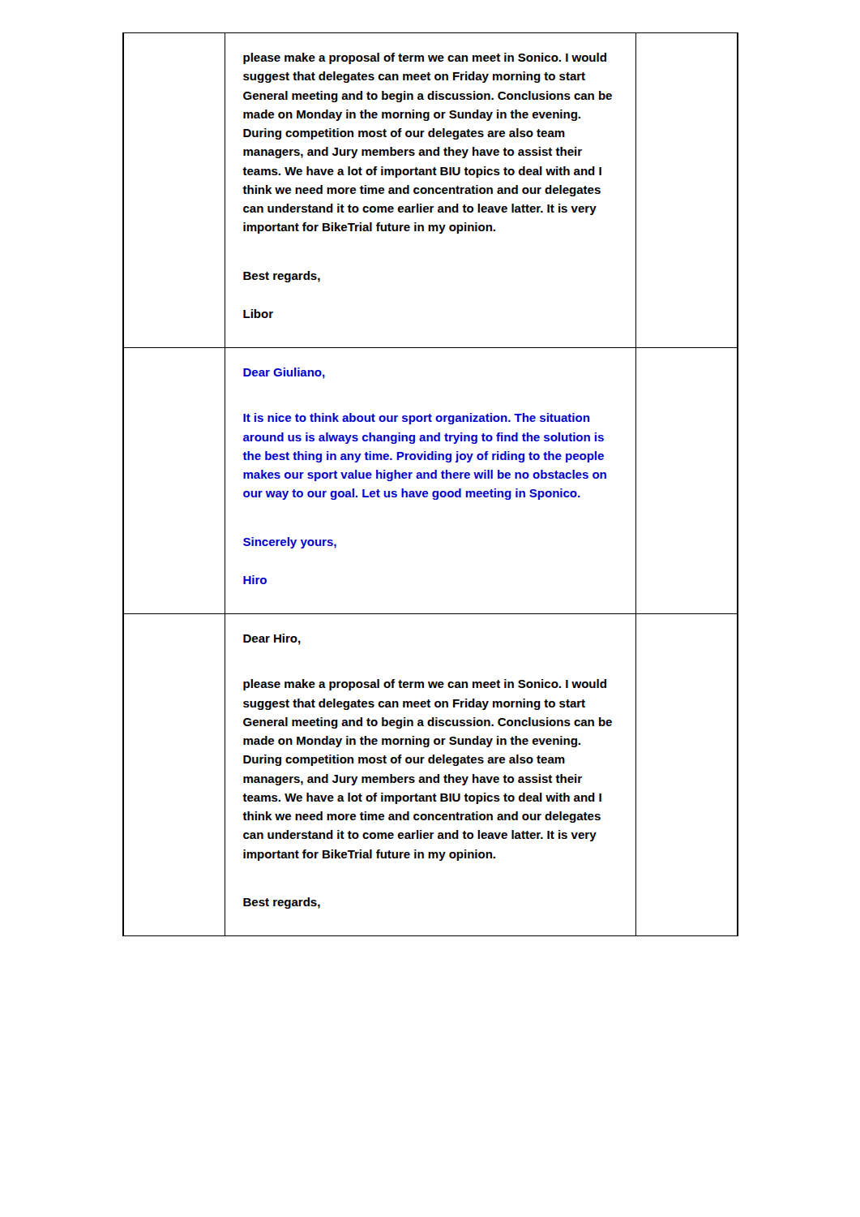| | please make a proposal of term we can meet in Sonico. I would suggest that delegates can meet on Friday morning to start General meeting and to begin a discussion. Conclusions can be made on Monday in the morning or Sunday in the evening. During competition most of our delegates are also team managers, and Jury members and they have to assist their teams. We have a lot of important BIU topics to deal with and I think we need more time and concentration and our delegates can understand it to come earlier and to leave latter. It is very important for BikeTrial future in my opinion. Best regards, Libor | |
| | Dear Giuliano, It is nice to think about our sport organization. The situation around us is always changing and trying to find the solution is the best thing in any time. Providing joy of riding to the people makes our sport value higher and there will be no obstacles on our way to our goal. Let us have good meeting in Sponico. Sincerely yours, Hiro | |
| | Dear Hiro, please make a proposal of term we can meet in Sonico. I would suggest that delegates can meet on Friday morning to start General meeting and to begin a discussion. Conclusions can be made on Monday in the morning or Sunday in the evening. During competition most of our delegates are also team managers, and Jury members and they have to assist their teams. We have a lot of important BIU topics to deal with and I think we need more time and concentration and our delegates can understand it to come earlier and to leave latter. It is very important for BikeTrial future in my opinion. Best regards, | |